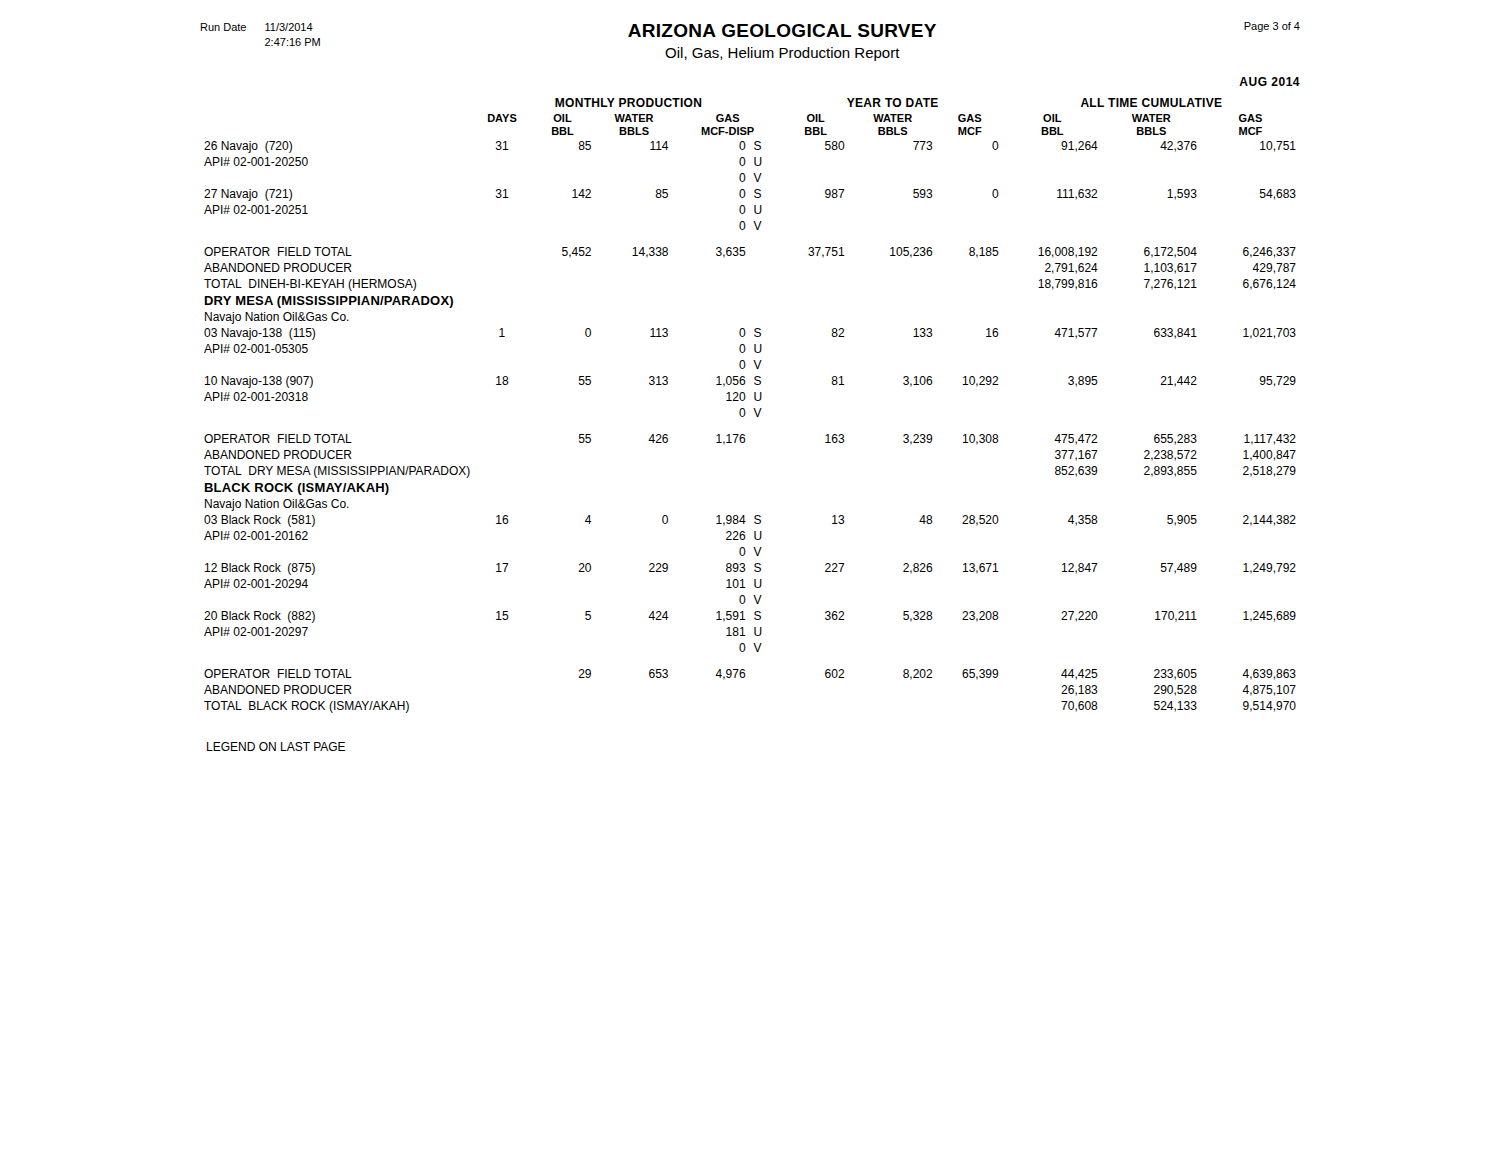Run Date11/3/2014
Run Date2:47:16 PM
ARIZONA GEOLOGICAL SURVEY
Oil, Gas, Helium Production Report
Page 3 of 4
AUG 2014
| | MONTHLY PRODUCTION | YEAR TO DATE | ALL TIME CUMULATIVE |
| --- | --- | --- | --- |
| | DAYS | OIL BBL | WATER BBLS | GAS MCF-DISP | OIL BBL | WATER BBLS | GAS MCF | OIL BBL | WATER BBLS | GAS MCF |
| 26 Navajo (720) | 31 | 85 | 114 | 0 | S | 580 | 773 | 0 | 91,264 | 42,376 | 10,751 |
| API# 02-001-20250 | | | | 0 | U | | | | | | |
| | | | | 0 | V | | | | | | |
| 27 Navajo (721) | 31 | 142 | 85 | 0 | S | 987 | 593 | 0 | 111,632 | 1,593 | 54,683 |
| API# 02-001-20251 | | | | 0 | U | | | | | | |
| | | | | 0 | V | | | | | | |
| OPERATOR FIELD TOTAL | | 5,452 | 14,338 | 3,635 | | 37,751 | 105,236 | 8,185 | 16,008,192 | 6,172,504 | 6,246,337 |
| ABANDONED PRODUCER | | | | | | | | | 2,791,624 | 1,103,617 | 429,787 |
| TOTAL DINEH-BI-KEYAH (HERMOSA) | | | | | | | | | 18,799,816 | 7,276,121 | 6,676,124 |
| DRY MESA (MISSISSIPPIAN/PARADOX) |
| Navajo Nation Oil&Gas Co. |
| 03 Navajo-138 (115) | 1 | 0 | 113 | 0 | S | 82 | 133 | 16 | 471,577 | 633,841 | 1,021,703 |
| API# 02-001-05305 | | | | 0 | U | | | | | | |
| | | | | 0 | V | | | | | | |
| 10 Navajo-138 (907) | 18 | 55 | 313 | 1,056 | S | 81 | 3,106 | 10,292 | 3,895 | 21,442 | 95,729 |
| API# 02-001-20318 | | | | 120 | U | | | | | | |
| | | | | 0 | V | | | | | | |
| OPERATOR FIELD TOTAL | | 55 | 426 | 1,176 | | 163 | 3,239 | 10,308 | 475,472 | 655,283 | 1,117,432 |
| ABANDONED PRODUCER | | | | | | | | | 377,167 | 2,238,572 | 1,400,847 |
| TOTAL DRY MESA (MISSISSIPPIAN/PARADOX) | | | | | | | | | 852,639 | 2,893,855 | 2,518,279 |
| BLACK ROCK (ISMAY/AKAH) |
| Navajo Nation Oil&Gas Co. |
| 03 Black Rock (581) | 16 | 4 | 0 | 1,984 | S | 13 | 48 | 28,520 | 4,358 | 5,905 | 2,144,382 |
| API# 02-001-20162 | | | | 226 | U | | | | | | |
| | | | | 0 | V | | | | | | |
| 12 Black Rock (875) | 17 | 20 | 229 | 893 | S | 227 | 2,826 | 13,671 | 12,847 | 57,489 | 1,249,792 |
| API# 02-001-20294 | | | | 101 | U | | | | | | |
| | | | | 0 | V | | | | | | |
| 20 Black Rock (882) | 15 | 5 | 424 | 1,591 | S | 362 | 5,328 | 23,208 | 27,220 | 170,211 | 1,245,689 |
| API# 02-001-20297 | | | | 181 | U | | | | | | |
| | | | | 0 | V | | | | | | |
| OPERATOR FIELD TOTAL | | 29 | 653 | 4,976 | | 602 | 8,202 | 65,399 | 44,425 | 233,605 | 4,639,863 |
| ABANDONED PRODUCER | | | | | | | | | 26,183 | 290,528 | 4,875,107 |
| TOTAL BLACK ROCK (ISMAY/AKAH) | | | | | | | | | 70,608 | 524,133 | 9,514,970 |
LEGEND ON LAST PAGE